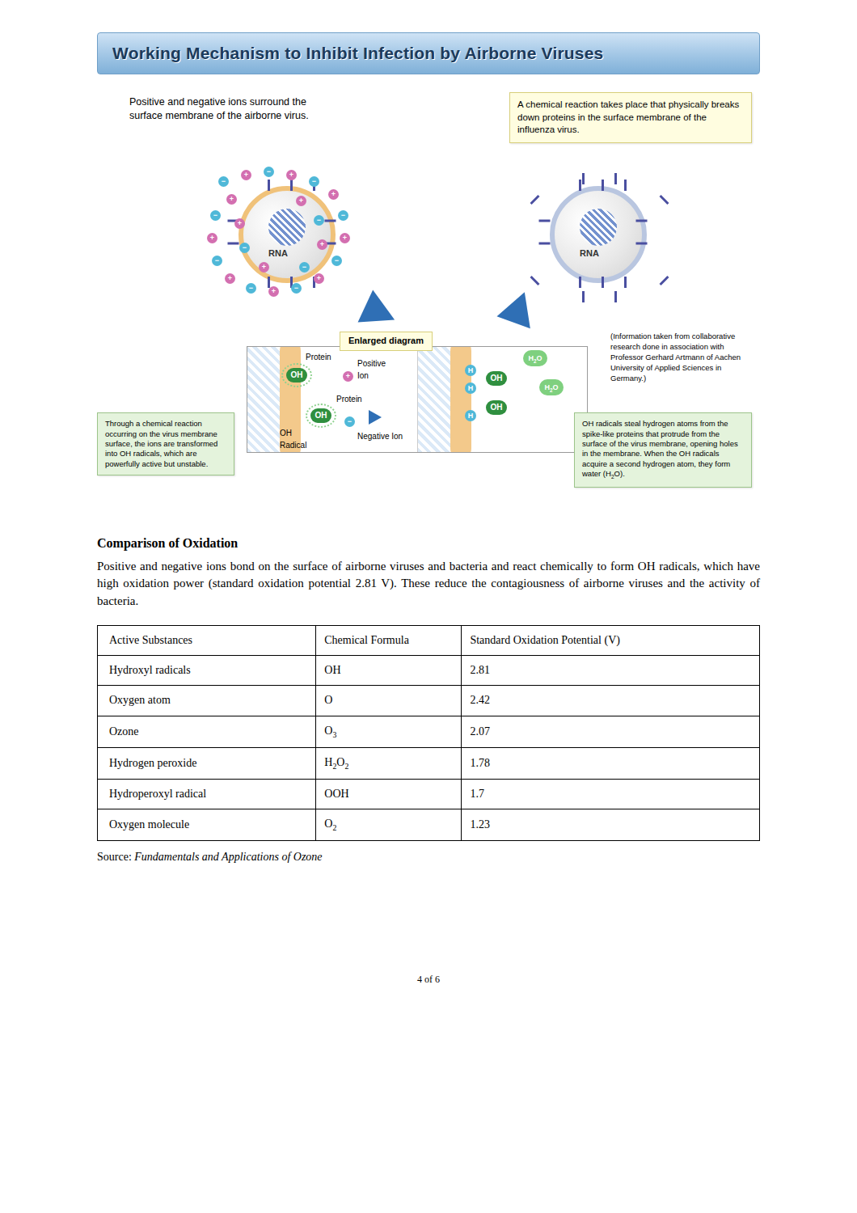Working Mechanism to Inhibit Infection by Airborne Viruses
Positive and negative ions surround the
surface membrane of the airborne virus.
A chemical reaction takes place that physically breaks down proteins in the surface membrane of the influenza virus.
RNA
−
+
−
+
−
+
−
+
−
+
−
+
−
+
−
+
−
+
+
−
+
−
+
−
+
RNA
Enlarged diagram
Protein
OH
Protein
OH
OH
Radical
+
Positive
Ion
−
Negative Ion
H
H
H
OH
OH
H2O
H2O
(Information taken from collaborative research done in association with Professor Gerhard Artmann of Aachen University of Applied Sciences in Germany.)
Through a chemical reaction occurring on the virus membrane surface, the ions are transformed into OH radicals, which are powerfully active but unstable.
OH radicals steal hydrogen atoms from the spike-like proteins that protrude from the surface of the virus membrane, opening holes in the membrane. When the OH radicals acquire a second hydrogen atom, they form water (H2O).
Comparison of Oxidation
Positive and negative ions bond on the surface of airborne viruses and bacteria and react chemically to form OH radicals, which have high oxidation power (standard oxidation potential 2.81 V). These reduce the contagiousness of airborne viruses and the activity of bacteria.
| Active Substances | Chemical Formula | Standard Oxidation Potential (V) |
| --- | --- | --- |
| Hydroxyl radicals | OH | 2.81 |
| Oxygen atom | O | 2.42 |
| Ozone | O 3 | 2.07 |
| Hydrogen peroxide | H 2 O 2 | 1.78 |
| Hydroperoxyl radical | OOH | 1.7 |
| Oxygen molecule | O 2 | 1.23 |
Source: Fundamentals and Applications of Ozone
4 of 6